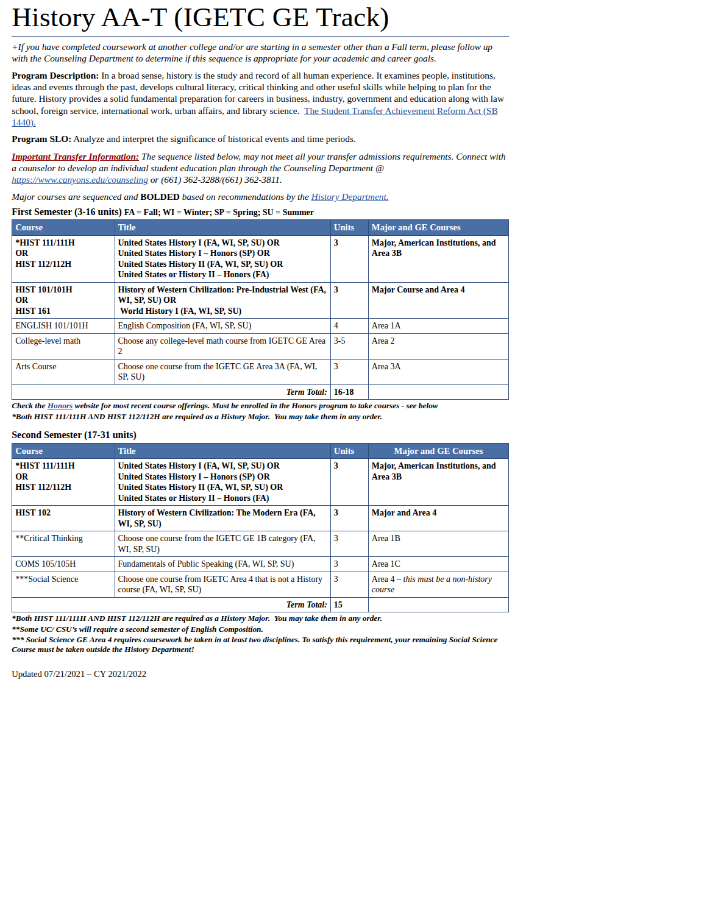History AA-T (IGETC GE Track)
+If you have completed coursework at another college and/or are starting in a semester other than a Fall term, please follow up with the Counseling Department to determine if this sequence is appropriate for your academic and career goals.
Program Description: In a broad sense, history is the study and record of all human experience. It examines people, institutions, ideas and events through the past, develops cultural literacy, critical thinking and other useful skills while helping to plan for the future. History provides a solid fundamental preparation for careers in business, industry, government and education along with law school, foreign service, international work, urban affairs, and library science. The Student Transfer Achievement Reform Act (SB 1440).
Program SLO: Analyze and interpret the significance of historical events and time periods.
Important Transfer Information: The sequence listed below, may not meet all your transfer admissions requirements. Connect with a counselor to develop an individual student education plan through the Counseling Department @ https://www.canyons.edu/counseling or (661) 362-3288/(661) 362-3811.
Major courses are sequenced and BOLDED based on recommendations by the History Department.
First Semester (3-16 units) FA = Fall; WI = Winter; SP = Spring; SU = Summer
| Course | Title | Units | Major and GE Courses |
| --- | --- | --- | --- |
| *HIST 111/111H OR HIST 112/112H | United States History I (FA, WI, SP, SU) OR United States History I – Honors (SP) OR United States History II (FA, WI, SP, SU) OR United States or History II – Honors (FA) | 3 | Major, American Institutions, and Area 3B |
| HIST 101/101H OR HIST 161 | History of Western Civilization: Pre-Industrial West (FA, WI, SP, SU) OR World History I (FA, WI, SP, SU) | 3 | Major Course and Area 4 |
| ENGLISH 101/101H | English Composition (FA, WI, SP, SU) | 4 | Area 1A |
| College-level math | Choose any college-level math course from IGETC GE Area 2 | 3-5 | Area 2 |
| Arts Course | Choose one course from the IGETC GE Area 3A (FA, WI, SP, SU) | 3 | Area 3A |
| Term Total: | 16-18 | |
Check the Honors website for most recent course offerings. Must be enrolled in the Honors program to take courses - see below
*Both HIST 111/111H AND HIST 112/112H are required as a History Major. You may take them in any order.
Second Semester (17-31 units)
| Course | Title | Units | Major and GE Courses |
| --- | --- | --- | --- |
| *HIST 111/111H OR HIST 112/112H | United States History I (FA, WI, SP, SU) OR United States History I – Honors (SP) OR United States History II (FA, WI, SP, SU) OR United States or History II – Honors (FA) | 3 | Major, American Institutions, and Area 3B |
| HIST 102 | History of Western Civilization: The Modern Era (FA, WI, SP, SU) | 3 | Major and Area 4 |
| **Critical Thinking | Choose one course from the IGETC GE 1B category (FA, WI, SP, SU) | 3 | Area 1B |
| COMS 105/105H | Fundamentals of Public Speaking (FA, WI, SP, SU) | 3 | Area 1C |
| ***Social Science | Choose one course from IGETC Area 4 that is not a History course (FA, WI, SP, SU) | 3 | Area 4 – this must be a non-history course |
| Term Total: | 15 | |
*Both HIST 111/111H AND HIST 112/112H are required as a History Major. You may take them in any order.
**Some UC/ CSU’s will require a second semester of English Composition.
*** Social Science GE Area 4 requires coursework be taken in at least two disciplines. To satisfy this requirement, your remaining Social Science Course must be taken outside the History Department!
Updated 07/21/2021 – CY 2021/2022